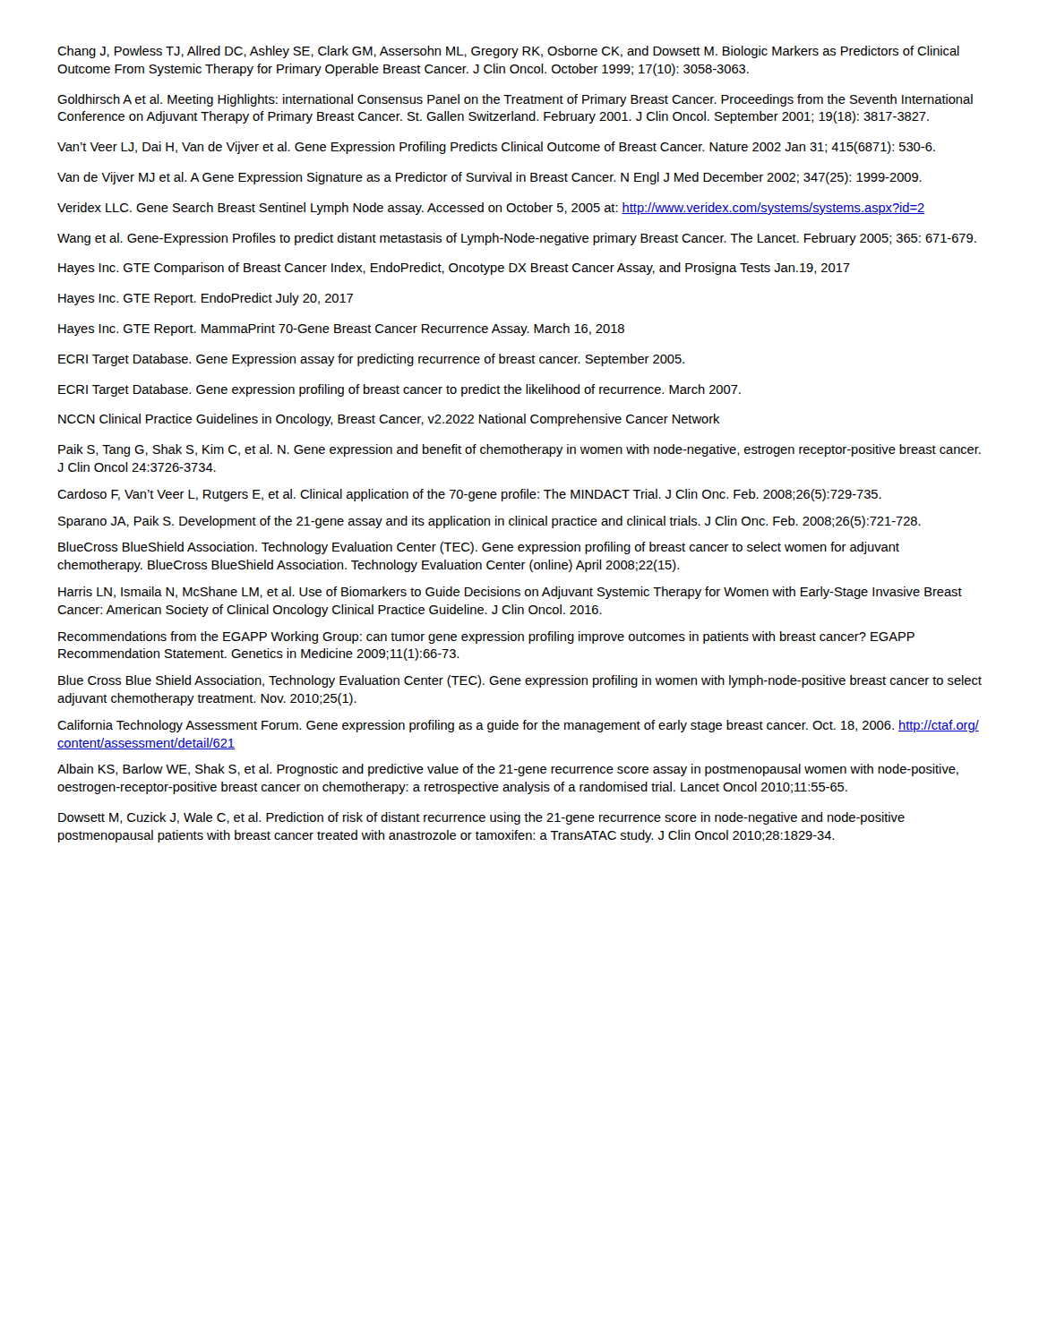Chang J, Powless TJ, Allred DC, Ashley SE, Clark GM, Assersohn ML, Gregory RK, Osborne CK, and Dowsett M. Biologic Markers as Predictors of Clinical Outcome From Systemic Therapy for Primary Operable Breast Cancer. J Clin Oncol. October 1999; 17(10): 3058-3063.
Goldhirsch A et al. Meeting Highlights: international Consensus Panel on the Treatment of Primary Breast Cancer. Proceedings from the Seventh International Conference on Adjuvant Therapy of Primary Breast Cancer. St. Gallen Switzerland. February 2001. J Clin Oncol. September 2001; 19(18): 3817-3827.
Van’t Veer LJ, Dai H, Van de Vijver et al. Gene Expression Profiling Predicts Clinical Outcome of Breast Cancer. Nature 2002 Jan 31; 415(6871): 530-6.
Van de Vijver MJ et al. A Gene Expression Signature as a Predictor of Survival in Breast Cancer. N Engl J Med December 2002; 347(25): 1999-2009.
Veridex LLC. Gene Search Breast Sentinel Lymph Node assay. Accessed on October 5, 2005 at: http://www.veridex.com/systems/systems.aspx?id=2
Wang et al. Gene-Expression Profiles to predict distant metastasis of Lymph-Node-negative primary Breast Cancer. The Lancet. February 2005; 365: 671-679.
Hayes Inc. GTE Comparison of Breast Cancer Index, EndoPredict, Oncotype DX Breast Cancer Assay, and Prosigna Tests Jan.19, 2017
Hayes Inc. GTE Report. EndoPredict July 20, 2017
Hayes Inc. GTE Report. MammaPrint 70-Gene Breast Cancer Recurrence Assay. March 16, 2018
ECRI Target Database. Gene Expression assay for predicting recurrence of breast cancer. September 2005.
ECRI Target Database. Gene expression profiling of breast cancer to predict the likelihood of recurrence. March 2007.
NCCN Clinical Practice Guidelines in Oncology, Breast Cancer, v2.2022 National Comprehensive Cancer Network
Paik S, Tang G, Shak S, Kim C, et al. N. Gene expression and benefit of chemotherapy in women with node-negative, estrogen receptor-positive breast cancer. J Clin Oncol 24:3726-3734.
Cardoso F, Van’t Veer L, Rutgers E, et al. Clinical application of the 70-gene profile: The MINDACT Trial. J Clin Onc. Feb. 2008;26(5):729-735.
Sparano JA, Paik S. Development of the 21-gene assay and its application in clinical practice and clinical trials. J Clin Onc. Feb. 2008;26(5):721-728.
BlueCross BlueShield Association. Technology Evaluation Center (TEC). Gene expression profiling of breast cancer to select women for adjuvant chemotherapy. BlueCross BlueShield Association. Technology Evaluation Center (online) April 2008;22(15).
Harris LN, Ismaila N, McShane LM, et al. Use of Biomarkers to Guide Decisions on Adjuvant Systemic Therapy for Women with Early-Stage Invasive Breast Cancer: American Society of Clinical Oncology Clinical Practice Guideline. J Clin Oncol. 2016.
Recommendations from the EGAPP Working Group: can tumor gene expression profiling improve outcomes in patients with breast cancer? EGAPP Recommendation Statement. Genetics in Medicine 2009;11(1):66-73.
Blue Cross Blue Shield Association, Technology Evaluation Center (TEC). Gene expression profiling in women with lymph-node-positive breast cancer to select adjuvant chemotherapy treatment. Nov. 2010;25(1).
California Technology Assessment Forum. Gene expression profiling as a guide for the management of early stage breast cancer. Oct. 18, 2006. http://ctaf.org/content/assessment/detail/621
Albain KS, Barlow WE, Shak S, et al. Prognostic and predictive value of the 21-gene recurrence score assay in postmenopausal women with node-positive, oestrogen-receptor-positive breast cancer on chemotherapy: a retrospective analysis of a randomised trial. Lancet Oncol 2010;11:55-65.
Dowsett M, Cuzick J, Wale C, et al. Prediction of risk of distant recurrence using the 21-gene recurrence score in node-negative and node-positive postmenopausal patients with breast cancer treated with anastrozole or tamoxifen: a TransATAC study. J Clin Oncol 2010;28:1829-34.